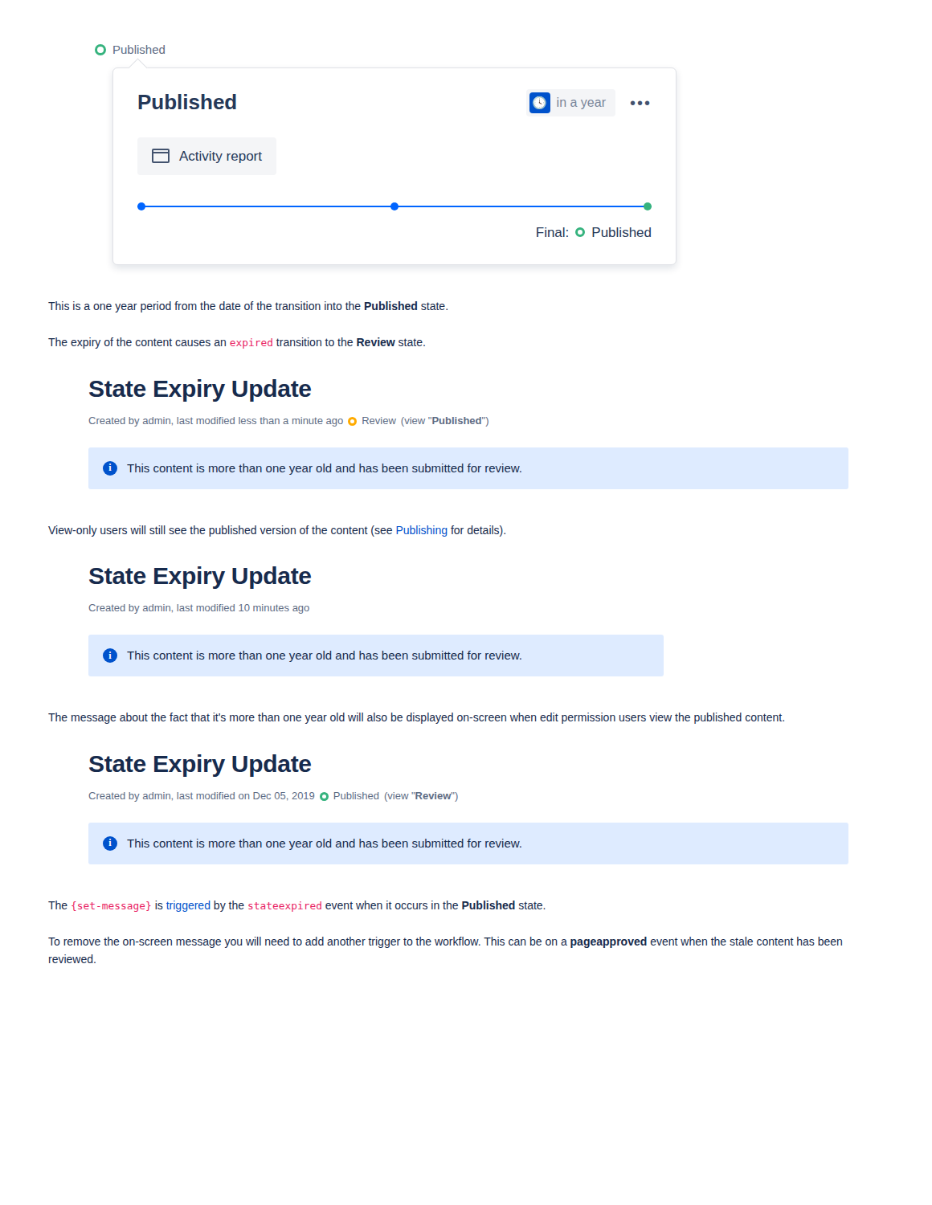Published
Published
🕓 in a year
•••
Activity report
Final: Published
This is a one year period from the date of the transition into the Published state.
The expiry of the content causes an expired transition to the Review state.
State Expiry Update
Created by admin, last modified less than a minute ago Review (view "Published")
i This content is more than one year old and has been submitted for review.
View-only users will still see the published version of the content (see Publishing for details).
State Expiry Update
Created by admin, last modified 10 minutes ago
i This content is more than one year old and has been submitted for review.
The message about the fact that it's more than one year old will also be displayed on-screen when edit permission users view the published content.
State Expiry Update
Created by admin, last modified on Dec 05, 2019 Published (view "Review")
i This content is more than one year old and has been submitted for review.
The {set-message} is triggered by the stateexpired event when it occurs in the Published state.
To remove the on-screen message you will need to add another trigger to the workflow. This can be on a pageapproved event when the stale content has been reviewed.